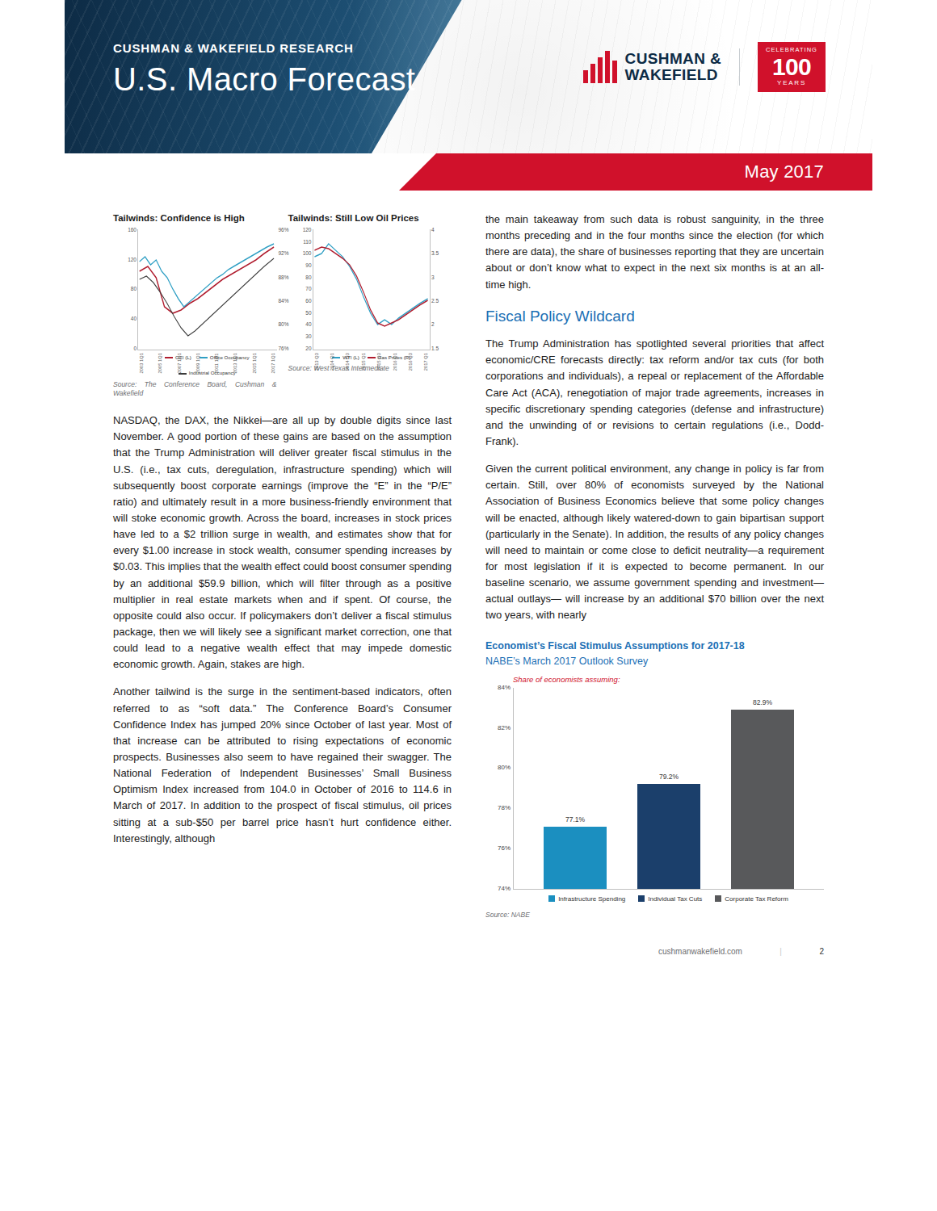Cushman & Wakefield Research
U.S. Macro Forecast
Cushman &
Wakefield
CELEBRATING 100 YEARS
May 2017
Tailwinds: Confidence is High
16012080400
96% 92% 88% 84% 80% 76%
2003 1Q12005 1Q12007 1Q12009 1Q12011 1Q12013 1Q12015 1Q12017 1Q1
CCI (L) Office Occupancy Industrial Occupancy
Source: The Conference Board, Cushman & Wakefield
Tailwinds: Still Low Oil Prices
1201101009080706050403020
43.532.521.5
2013 Q32014 Q12014 Q32015 Q12015 Q32016 Q12016 Q32017 Q1
WTI (L) Gas Prices (R)
Source: West Texas Intermediate
NASDAQ, the DAX, the Nikkei—are all up by double digits since last November. A good portion of these gains are based on the assumption that the Trump Administration will deliver greater fiscal stimulus in the U.S. (i.e., tax cuts, deregulation, infrastructure spending) which will subsequently boost corporate earnings (improve the “E” in the “P/E” ratio) and ultimately result in a more business-friendly environment that will stoke economic growth. Across the board, increases in stock prices have led to a $2 trillion surge in wealth, and estimates show that for every $1.00 increase in stock wealth, consumer spending increases by $0.03. This implies that the wealth effect could boost consumer spending by an additional $59.9 billion, which will filter through as a positive multiplier in real estate markets when and if spent. Of course, the opposite could also occur. If policymakers don’t deliver a fiscal stimulus package, then we will likely see a significant market correction, one that could lead to a negative wealth effect that may impede domestic economic growth. Again, stakes are high.
Another tailwind is the surge in the sentiment-based indicators, often referred to as “soft data.” The Conference Board’s Consumer Confidence Index has jumped 20% since October of last year. Most of that increase can be attributed to rising expectations of economic prospects. Businesses also seem to have regained their swagger. The National Federation of Independent Businesses’ Small Business Optimism Index increased from 104.0 in October of 2016 to 114.6 in March of 2017. In addition to the prospect of fiscal stimulus, oil prices sitting at a sub-$50 per barrel price hasn’t hurt confidence either. Interestingly, although
the main takeaway from such data is robust sanguinity, in the three months preceding and in the four months since the election (for which there are data), the share of businesses reporting that they are uncertain about or don’t know what to expect in the next six months is at an all-time high.
Fiscal Policy Wildcard
The Trump Administration has spotlighted several priorities that affect economic/CRE forecasts directly: tax reform and/or tax cuts (for both corporations and individuals), a repeal or replacement of the Affordable Care Act (ACA), renegotiation of major trade agreements, increases in specific discretionary spending categories (defense and infrastructure) and the unwinding of or revisions to certain regulations (i.e., Dodd-Frank).
Given the current political environment, any change in policy is far from certain. Still, over 80% of economists surveyed by the National Association of Business Economics believe that some policy changes will be enacted, although likely watered-down to gain bipartisan support (particularly in the Senate). In addition, the results of any policy changes will need to maintain or come close to deficit neutrality—a requirement for most legislation if it is expected to become permanent. In our baseline scenario, we assume government spending and investment—actual outlays— will increase by an additional $70 billion over the next two years, with nearly
Economist’s Fiscal Stimulus Assumptions for 2017-18
NABE’s March 2017 Outlook Survey
Share of economists assuming:
84% 82% 80% 78% 76% 74%
77.1%
79.2%
82.9%
Infrastructure Spending Individual Tax Cuts Corporate Tax Reform
Source: NABE
cushmanwakefield.com | 2